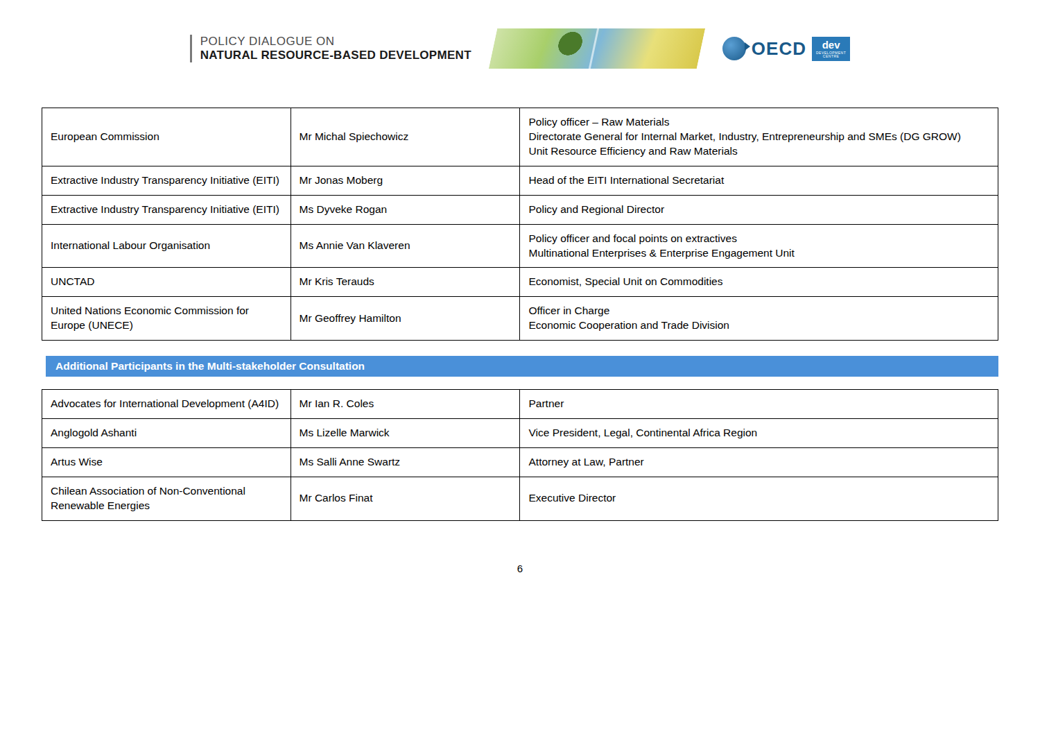POLICY DIALOGUE ON
NATURAL RESOURCE-BASED DEVELOPMENT
OECD
devDEVELOPMENT
CENTRE
| European Commission | Mr Michal Spiechowicz | Policy officer – Raw Materials Directorate General for Internal Market, Industry, Entrepreneurship and SMEs (DG GROW) Unit Resource Efficiency and Raw Materials |
| Extractive Industry Transparency Initiative (EITI) | Mr Jonas Moberg | Head of the EITI International Secretariat |
| Extractive Industry Transparency Initiative (EITI) | Ms Dyveke Rogan | Policy and Regional Director |
| International Labour Organisation | Ms Annie Van Klaveren | Policy officer and focal points on extractives Multinational Enterprises & Enterprise Engagement Unit |
| UNCTAD | Mr Kris Terauds | Economist, Special Unit on Commodities |
| United Nations Economic Commission for Europe (UNECE) | Mr Geoffrey Hamilton | Officer in Charge Economic Cooperation and Trade Division |
Additional Participants in the Multi-stakeholder Consultation
| Advocates for International Development (A4ID) | Mr Ian R. Coles | Partner |
| Anglogold Ashanti | Ms Lizelle Marwick | Vice President, Legal, Continental Africa Region |
| Artus Wise | Ms Salli Anne Swartz | Attorney at Law, Partner |
| Chilean Association of Non-Conventional Renewable Energies | Mr Carlos Finat | Executive Director |
6